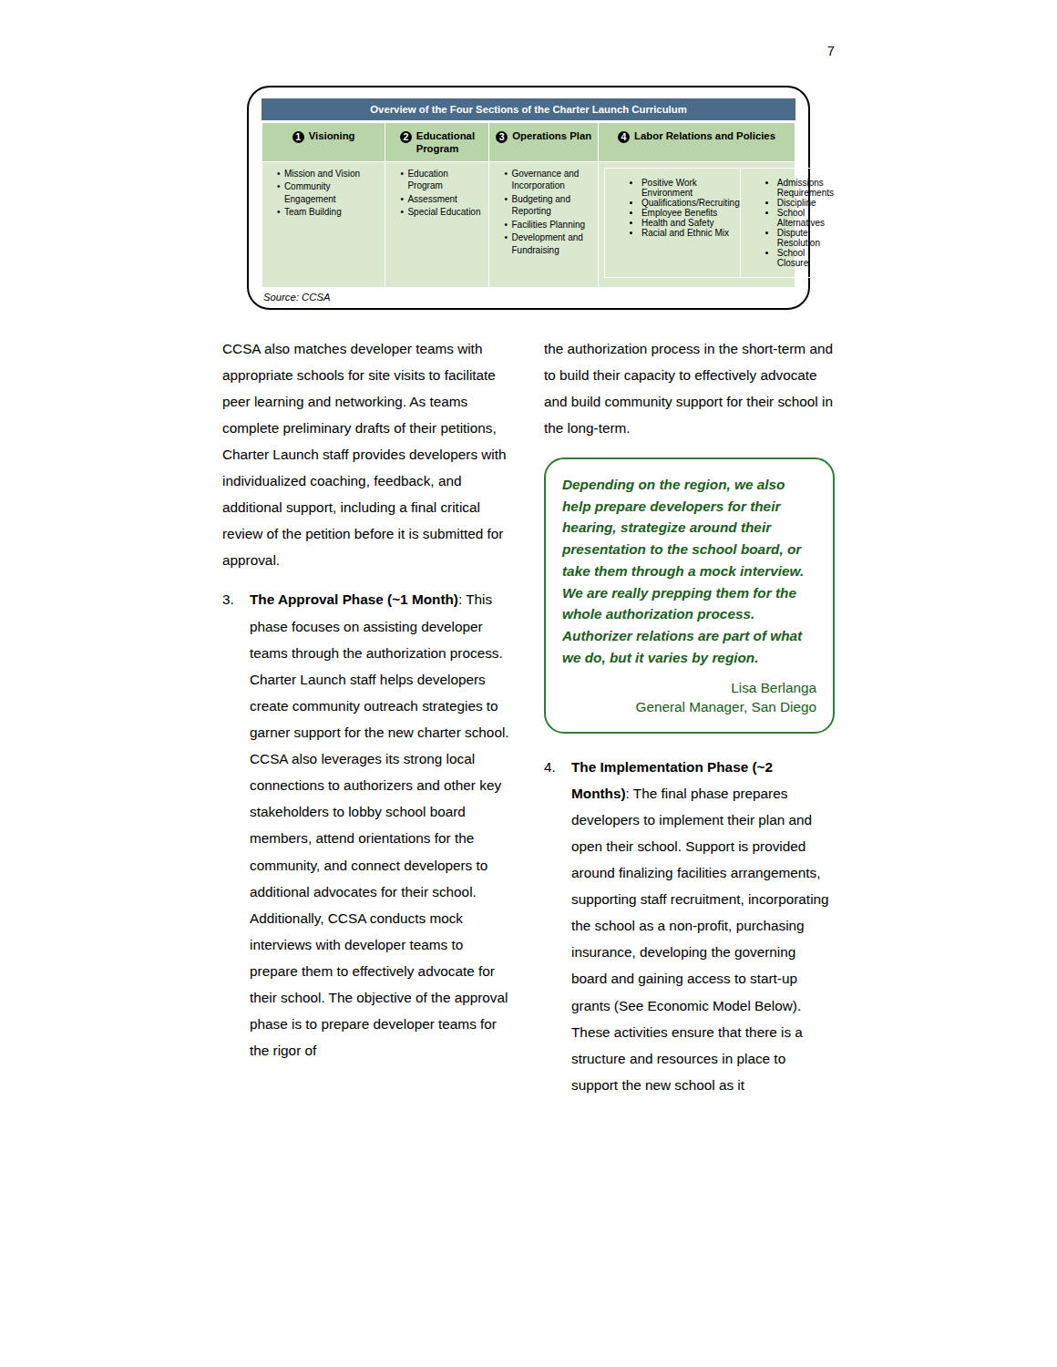7
Overview of the Four Sections of the Charter Launch Curriculum
| 1 Visioning | 2 Educational Program | 3 Operations Plan | 4 Labor Relations and Policies |
| Mission and Vision Community Engagement Team Building | Education Program Assessment Special Education | Governance and Incorporation Budgeting and Reporting Facilities Planning Development and Fundraising | / Positive Work Environment Qualifications/Recruiting Employee Benefits Health and Safety Racial and Ethnic Mix / Admissions Requirements Discipline School Alternatives Dispute Resolution School Closure / |
Source: CCSA
CCSA also matches developer teams with appropriate schools for site visits to facilitate peer learning and networking. As teams complete preliminary drafts of their petitions, Charter Launch staff provides developers with individualized coaching, feedback, and additional support, including a final critical review of the petition before it is submitted for approval.
3. The Approval Phase (~1 Month): This phase focuses on assisting developer teams through the authorization process. Charter Launch staff helps developers create community outreach strategies to garner support for the new charter school. CCSA also leverages its strong local connections to authorizers and other key stakeholders to lobby school board members, attend orientations for the community, and connect developers to additional advocates for their school. Additionally, CCSA conducts mock interviews with developer teams to prepare them to effectively advocate for their school. The objective of the approval phase is to prepare developer teams for the rigor of
the authorization process in the short-term and to build their capacity to effectively advocate and build community support for their school in the long-term.
Depending on the region, we also help prepare developers for their hearing, strategize around their presentation to the school board, or take them through a mock interview. We are really prepping them for the whole authorization process. Authorizer relations are part of what we do, but it varies by region.
Lisa Berlanga
General Manager, San Diego
4. The Implementation Phase (~2 Months): The final phase prepares developers to implement their plan and open their school. Support is provided around finalizing facilities arrangements, supporting staff recruitment, incorporating the school as a non-profit, purchasing insurance, developing the governing board and gaining access to start-up grants (See Economic Model Below). These activities ensure that there is a structure and resources in place to support the new school as it